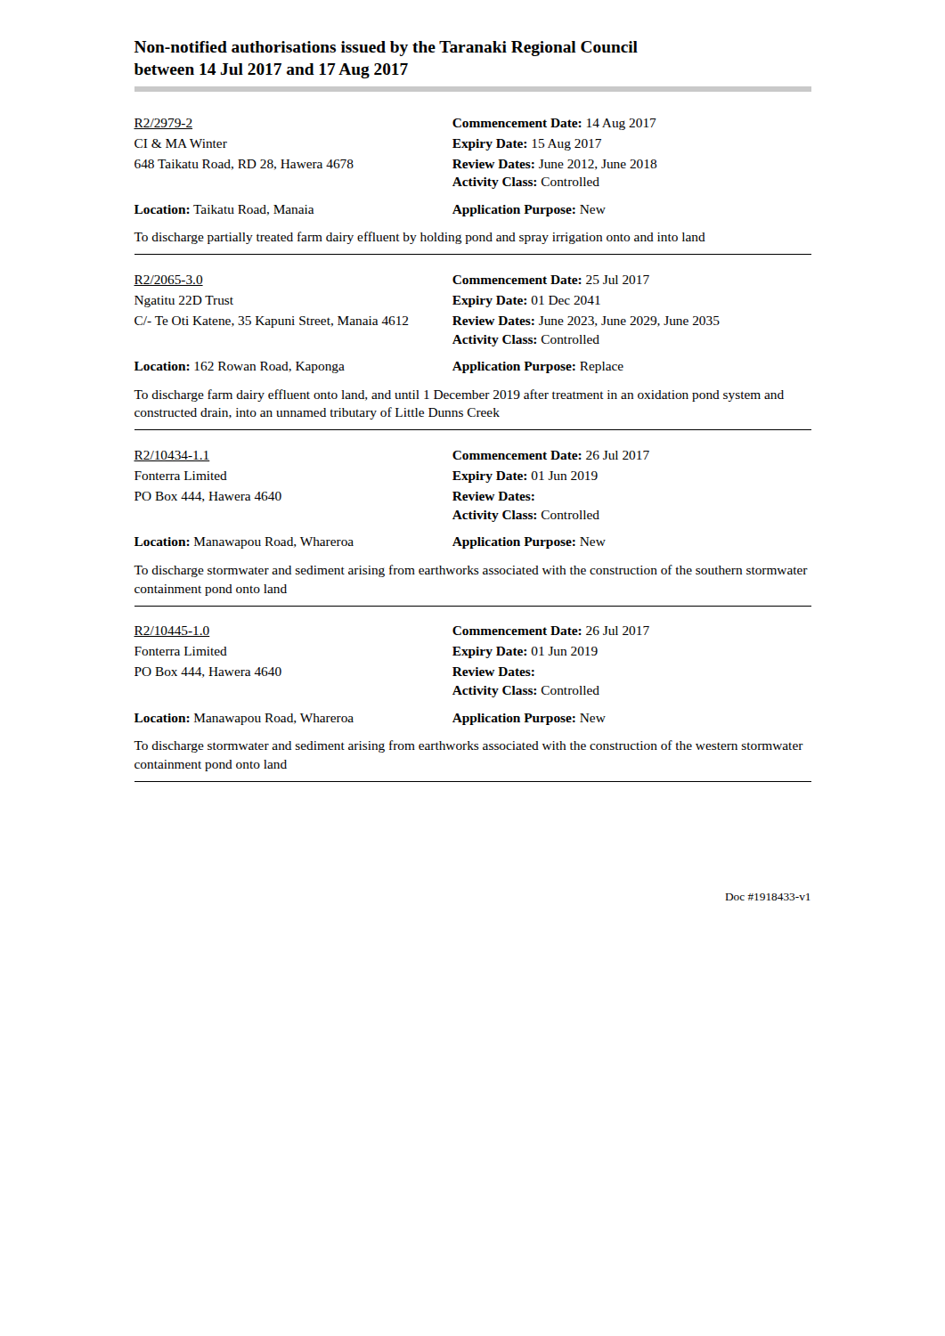Non-notified authorisations issued by the Taranaki Regional Council
between 14 Jul 2017 and 17 Aug 2017
| R2/2979-2 | Commencement Date: 14 Aug 2017 |
| CI & MA Winter | Expiry Date: 15 Aug 2017 |
| 648 Taikatu Road, RD 28, Hawera 4678 | Review Dates: June 2012, June 2018 Activity Class: Controlled |
| Location: Taikatu Road, Manaia | Application Purpose: New |
To discharge partially treated farm dairy effluent by holding pond and spray irrigation onto and into land
| R2/2065-3.0 | Commencement Date: 25 Jul 2017 |
| Ngatitu 22D Trust | Expiry Date: 01 Dec 2041 |
| C/- Te Oti Katene, 35 Kapuni Street, Manaia 4612 | Review Dates: June 2023, June 2029, June 2035 Activity Class: Controlled |
| Location: 162 Rowan Road, Kaponga | Application Purpose: Replace |
To discharge farm dairy effluent onto land, and until 1 December 2019 after treatment in an oxidation pond system and constructed drain, into an unnamed tributary of Little Dunns Creek
| R2/10434-1.1 | Commencement Date: 26 Jul 2017 |
| Fonterra Limited | Expiry Date: 01 Jun 2019 |
| PO Box 444, Hawera 4640 | Review Dates: Activity Class: Controlled |
| Location: Manawapou Road, Whareroa | Application Purpose: New |
To discharge stormwater and sediment arising from earthworks associated with the construction of the southern stormwater containment pond onto land
| R2/10445-1.0 | Commencement Date: 26 Jul 2017 |
| Fonterra Limited | Expiry Date: 01 Jun 2019 |
| PO Box 444, Hawera 4640 | Review Dates: Activity Class: Controlled |
| Location: Manawapou Road, Whareroa | Application Purpose: New |
To discharge stormwater and sediment arising from earthworks associated with the construction of the western stormwater containment pond onto land
Doc #1918433-v1